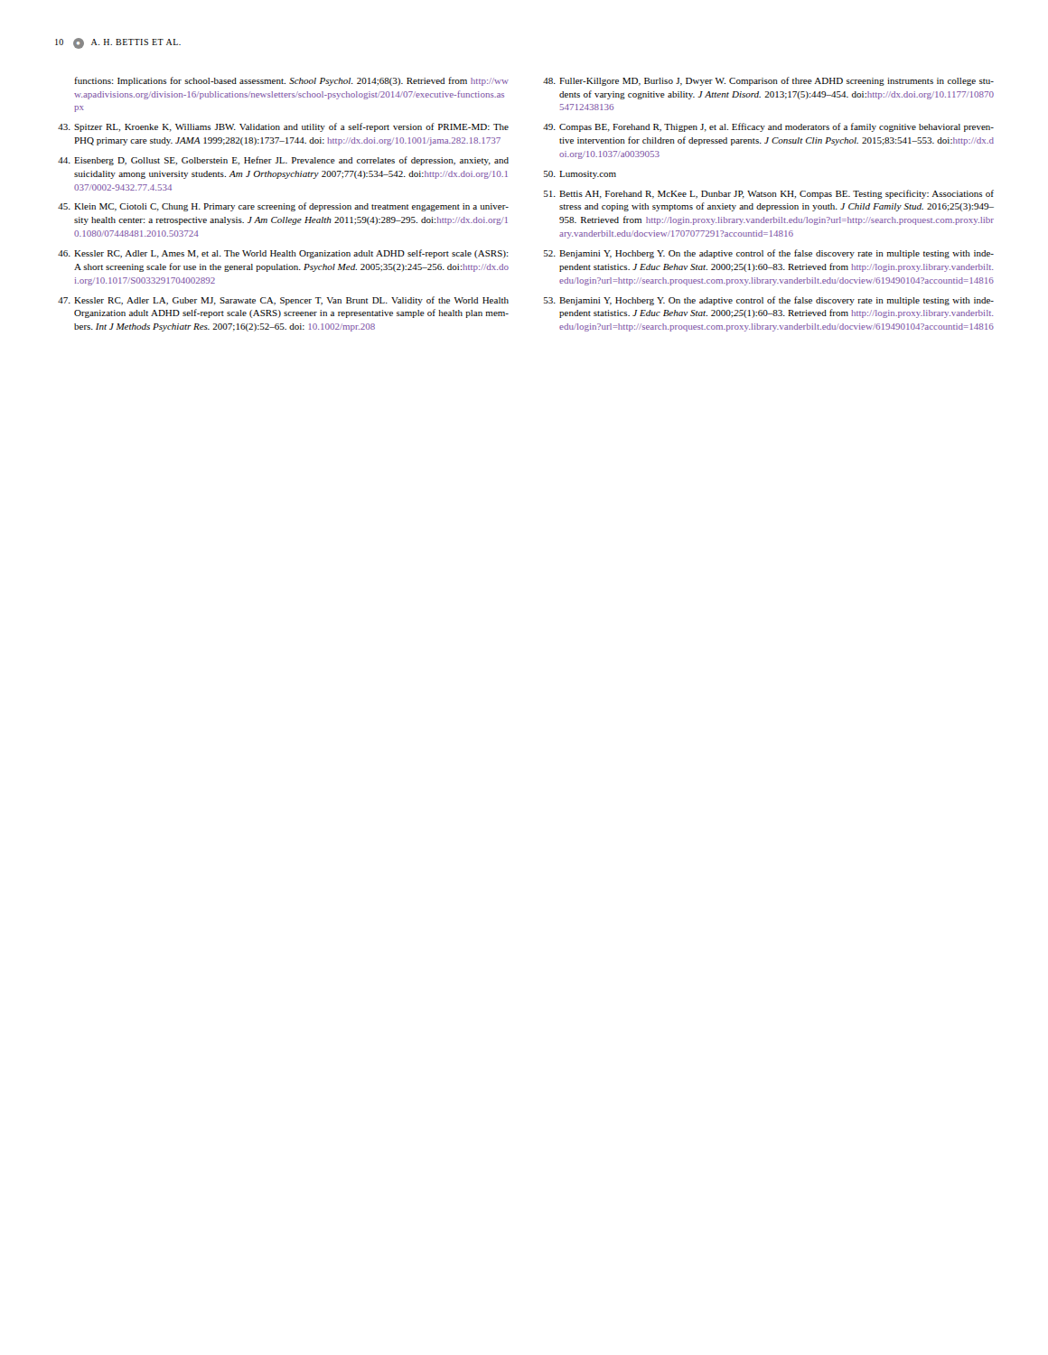10●A. H. BETTIS ET AL.
functions: Implications for school-based assessment. School Psychol. 2014;68(3). Retrieved from http://www.apadivisions.org/division-16/publications/newsletters/school-psychologist/2014/07/executive-functions.aspx
43. Spitzer RL, Kroenke K, Williams JBW. Validation and utility of a self-report version of PRIME-MD: The PHQ primary care study. JAMA 1999;282(18):1737–1744. doi: http://dx.doi.org/10.1001/jama.282.18.1737
44. Eisenberg D, Gollust SE, Golberstein E, Hefner JL. Prevalence and correlates of depression, anxiety, and suicidality among university students. Am J Orthopsychiatry 2007;77(4):534–542. doi:http://dx.doi.org/10.1037/0002-9432.77.4.534
45. Klein MC, Ciotoli C, Chung H. Primary care screening of depression and treatment engagement in a university health center: a retrospective analysis. J Am College Health 2011;59(4):289–295. doi:http://dx.doi.org/10.1080/07448481.2010.503724
46. Kessler RC, Adler L, Ames M, et al. The World Health Organization adult ADHD self-report scale (ASRS): A short screening scale for use in the general population. Psychol Med. 2005;35(2):245–256. doi:http://dx.doi.org/10.1017/S0033291704002892
47. Kessler RC, Adler LA, Guber MJ, Sarawate CA, Spencer T, Van Brunt DL. Validity of the World Health Organization adult ADHD self-report scale (ASRS) screener in a representative sample of health plan members. Int J Methods Psychiatr Res. 2007;16(2):52–65. doi: 10.1002/mpr.208
48. Fuller-Killgore MD, Burliso J, Dwyer W. Comparison of three ADHD screening instruments in college students of varying cognitive ability. J Attent Disord. 2013;17(5):449–454. doi:http://dx.doi.org/10.1177/1087054712438136
49. Compas BE, Forehand R, Thigpen J, et al. Efficacy and moderators of a family cognitive behavioral preventive intervention for children of depressed parents. J Consult Clin Psychol. 2015;83:541–553. doi:http://dx.doi.org/10.1037/a0039053
50. Lumosity.com
51. Bettis AH, Forehand R, McKee L, Dunbar JP, Watson KH, Compas BE. Testing specificity: Associations of stress and coping with symptoms of anxiety and depression in youth. J Child Family Stud. 2016;25(3):949–958. Retrieved from http://login.proxy.library.vanderbilt.edu/login?url=http://search.proquest.com.proxy.library.vanderbilt.edu/docview/1707077291?accountid=14816
52. Benjamini Y, Hochberg Y. On the adaptive control of the false discovery rate in multiple testing with independent statistics. J Educ Behav Stat. 2000;25(1):60–83. Retrieved from http://login.proxy.library.vanderbilt.edu/login?url=http://search.proquest.com.proxy.library.vanderbilt.edu/docview/619490104?accountid=14816
53. Benjamini Y, Hochberg Y. On the adaptive control of the false discovery rate in multiple testing with independent statistics. J Educ Behav Stat. 2000;25(1):60–83. Retrieved from http://login.proxy.library.vanderbilt.edu/login?url=http://search.proquest.com.proxy.library.vanderbilt.edu/docview/619490104?accountid=14816